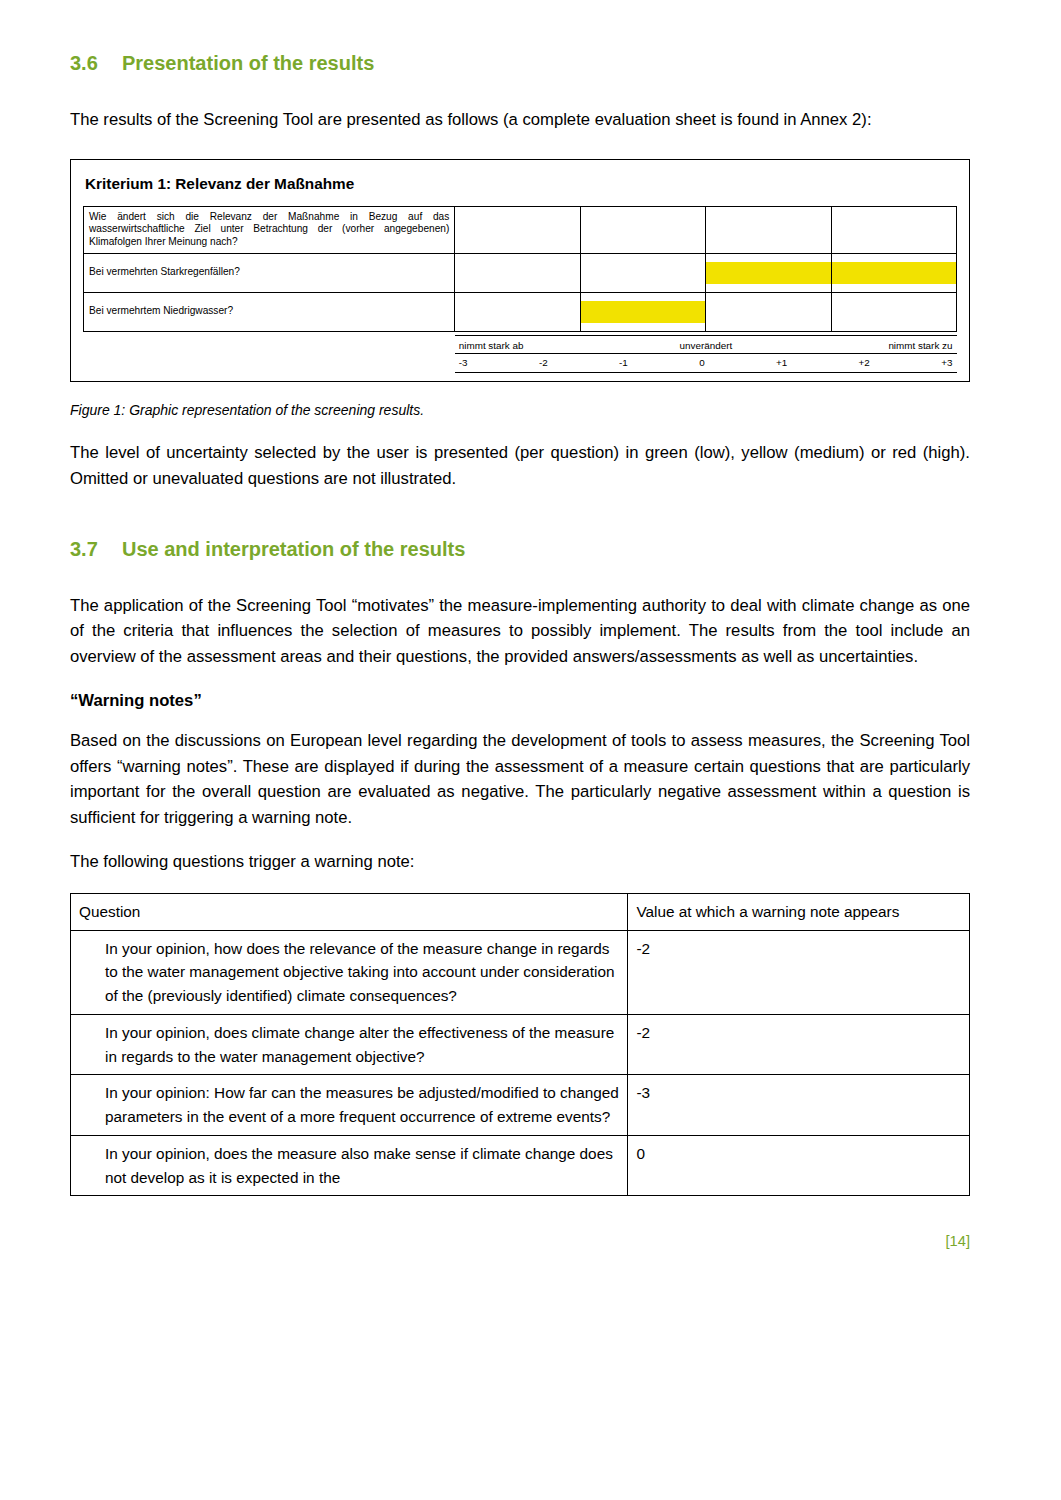3.6 Presentation of the results
The results of the Screening Tool are presented as follows (a complete evaluation sheet is found in Annex 2):
Kriterium 1: Relevanz der Maßnahme
| Wie ändert sich die Relevanz der Maßnahme in Bezug auf das wasserwirtschaftliche Ziel unter Betrachtung der (vorher angegebenen) Klimafolgen Ihrer Meinung nach? | | | | |
| Bei vermehrten Starkregenfällen? | | | | |
| Bei vermehrtem Niedrigwasser? | | | | |
| | nimmt stark ab unverändert nimmt stark zu -3 -2 -1 0 +1 +2 +3 |
Figure 1: Graphic representation of the screening results.
The level of uncertainty selected by the user is presented (per question) in green (low), yellow (medium) or red (high). Omitted or unevaluated questions are not illustrated.
3.7 Use and interpretation of the results
The application of the Screening Tool “motivates” the measure-implementing authority to deal with climate change as one of the criteria that influences the selection of measures to possibly implement. The results from the tool include an overview of the assessment areas and their questions, the provided answers/assessments as well as uncertainties.
“Warning notes”
Based on the discussions on European level regarding the development of tools to assess measures, the Screening Tool offers “warning notes”. These are displayed if during the assessment of a measure certain questions that are particularly important for the overall question are evaluated as negative. The particularly negative assessment within a question is sufficient for triggering a warning note.
The following questions trigger a warning note:
| Question | Value at which a warning note appears |
| --- | --- |
| In your opinion, how does the relevance of the measure change in regards to the water management objective taking into account under consideration of the (previously identified) climate consequences? | -2 |
| In your opinion, does climate change alter the effectiveness of the measure in regards to the water management objective? | -2 |
| In your opinion: How far can the measures be adjusted/modified to changed parameters in the event of a more frequent occurrence of extreme events? | -3 |
| In your opinion, does the measure also make sense if climate change does not develop as it is expected in the | 0 |
[14]